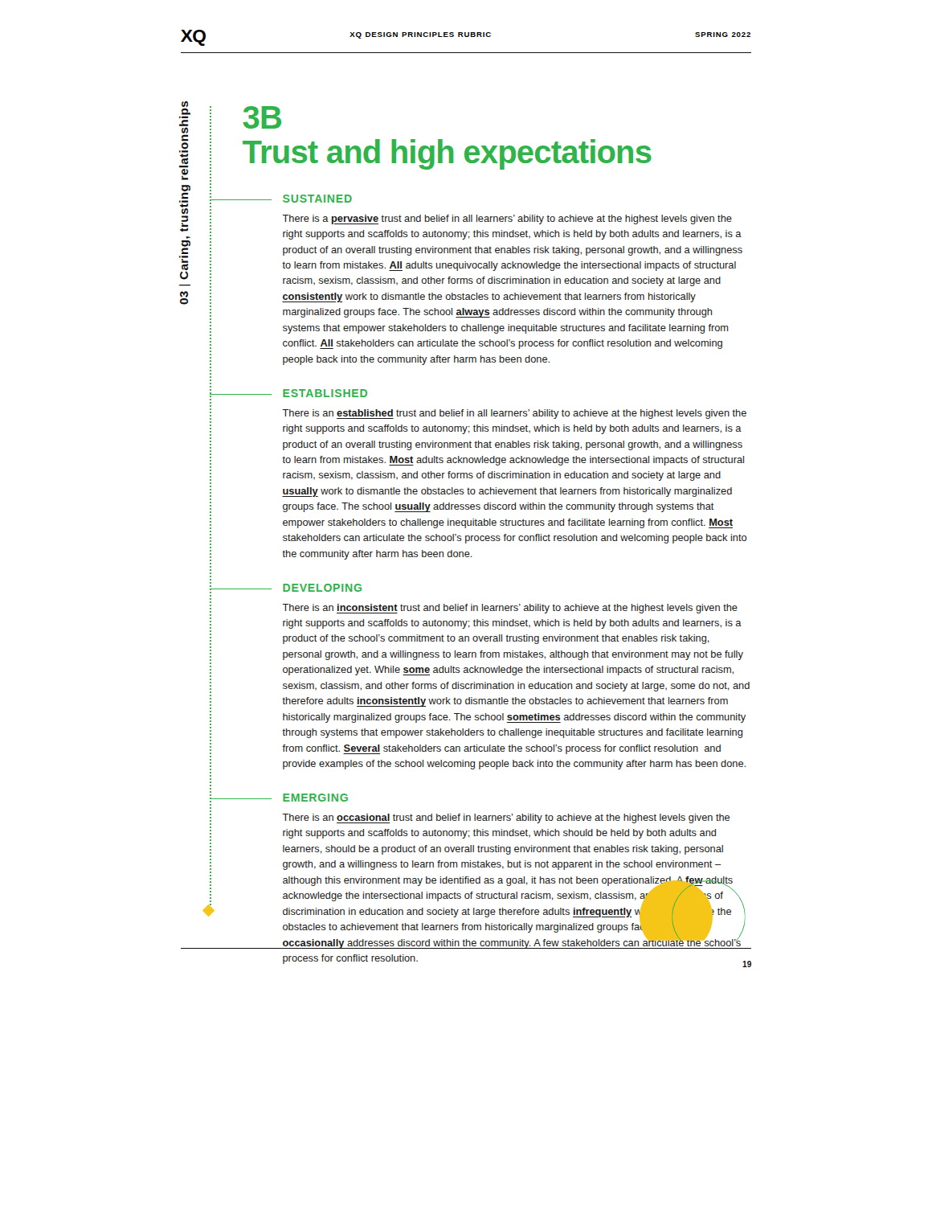XQ
XQ Design Principles Rubric
Spring 2022
03 | Caring, trusting relationships
3BTrust and high expectations
Sustained
There is a pervasive trust and belief in all learners’ ability to achieve at the highest levels given the right supports and scaffolds to autonomy; this mindset, which is held by both adults and learners, is a product of an overall trusting environment that enables risk taking, personal growth, and a willingness to learn from mistakes. All adults unequivocally acknowledge the intersectional impacts of structural racism, sexism, classism, and other forms of discrimination in education and society at large and consistently work to dismantle the obstacles to achievement that learners from historically marginalized groups face. The school always addresses discord within the community through systems that empower stakeholders to challenge inequitable structures and facilitate learning from conflict. All stakeholders can articulate the school’s process for conflict resolution and welcoming people back into the community after harm has been done.
Established
There is an established trust and belief in all learners’ ability to achieve at the highest levels given the right supports and scaffolds to autonomy; this mindset, which is held by both adults and learners, is a product of an overall trusting environment that enables risk taking, personal growth, and a willingness to learn from mistakes. Most adults acknowledge acknowledge the intersectional impacts of structural racism, sexism, classism, and other forms of discrimination in education and society at large and usually work to dismantle the obstacles to achievement that learners from historically marginalized groups face. The school usually addresses discord within the community through systems that empower stakeholders to challenge inequitable structures and facilitate learning from conflict. Most stakeholders can articulate the school’s process for conflict resolution and welcoming people back into the community after harm has been done.
Developing
There is an inconsistent trust and belief in learners’ ability to achieve at the highest levels given the right supports and scaffolds to autonomy; this mindset, which is held by both adults and learners, is a product of the school’s commitment to an overall trusting environment that enables risk taking, personal growth, and a willingness to learn from mistakes, although that environment may not be fully operationalized yet. While some adults acknowledge the intersectional impacts of structural racism, sexism, classism, and other forms of discrimination in education and society at large, some do not, and therefore adults inconsistently work to dismantle the obstacles to achievement that learners from historically marginalized groups face. The school sometimes addresses discord within the community through systems that empower stakeholders to challenge inequitable structures and facilitate learning from conflict. Several stakeholders can articulate the school’s process for conflict resolution and provide examples of the school welcoming people back into the community after harm has been done.
Emerging
There is an occasional trust and belief in learners’ ability to achieve at the highest levels given the right supports and scaffolds to autonomy; this mindset, which should be held by both adults and learners, should be a product of an overall trusting environment that enables risk taking, personal growth, and a willingness to learn from mistakes, but is not apparent in the school environment – although this environment may be identified as a goal, it has not been operationalized. A few adults acknowledge the intersectional impacts of structural racism, sexism, classism, and other forms of discrimination in education and society at large therefore adults infrequently work to dismantle the obstacles to achievement that learners from historically marginalized groups face. The school occasionally addresses discord within the community. A few stakeholders can articulate the school’s process for conflict resolution.
19